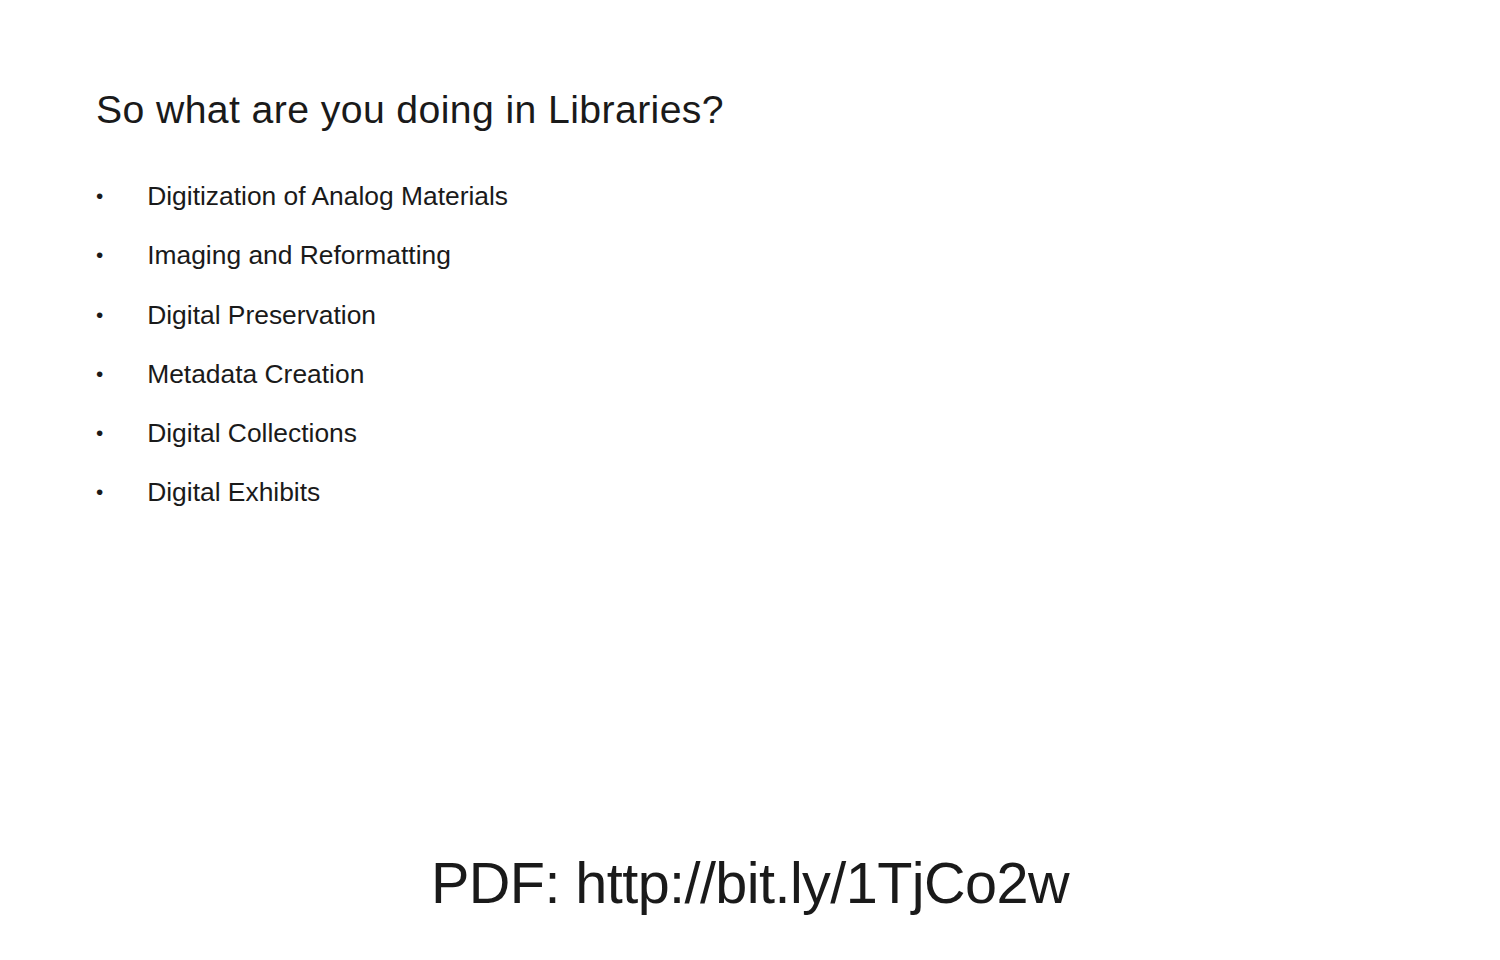So what are you doing in Libraries?
Digitization of Analog Materials
Imaging and Reformatting
Digital Preservation
Metadata Creation
Digital Collections
Digital Exhibits
PDF: http://bit.ly/1TjCo2w